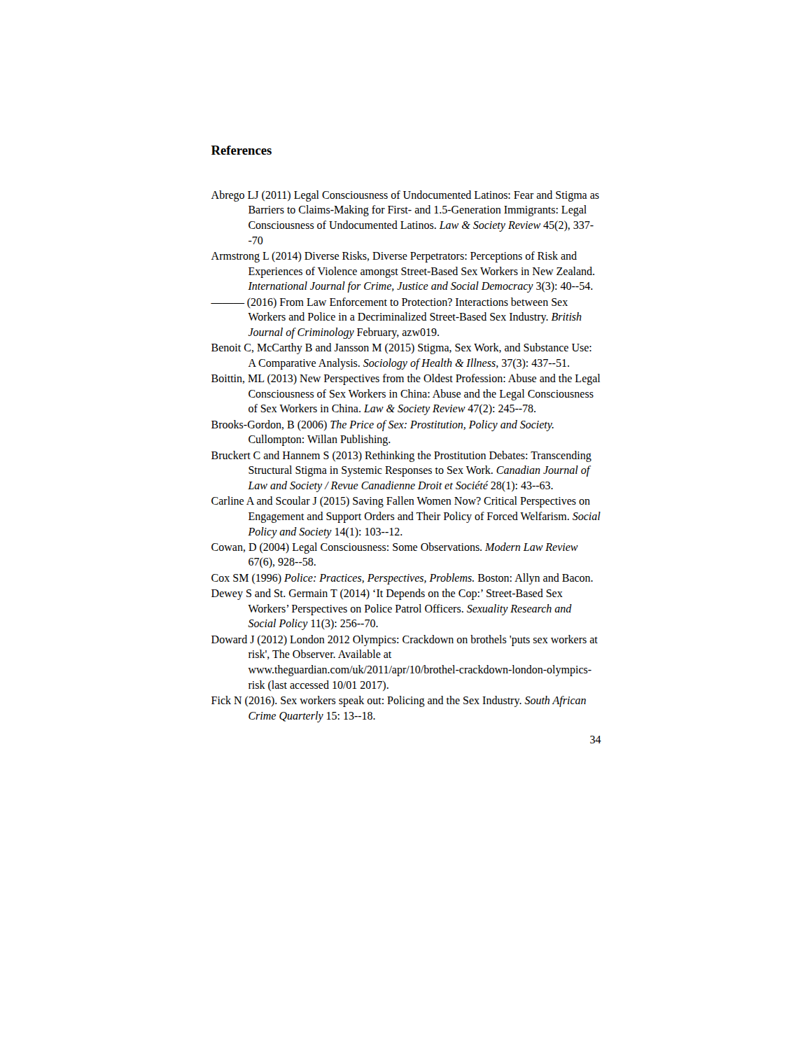References
Abrego LJ (2011) Legal Consciousness of Undocumented Latinos: Fear and Stigma as Barriers to Claims-Making for First- and 1.5-Generation Immigrants: Legal Consciousness of Undocumented Latinos. Law & Society Review 45(2), 337--70
Armstrong L (2014) Diverse Risks, Diverse Perpetrators: Perceptions of Risk and Experiences of Violence amongst Street-Based Sex Workers in New Zealand. International Journal for Crime, Justice and Social Democracy 3(3): 40--54.
——— (2016) From Law Enforcement to Protection? Interactions between Sex Workers and Police in a Decriminalized Street-Based Sex Industry. British Journal of Criminology February, azw019.
Benoit C, McCarthy B and Jansson M (2015) Stigma, Sex Work, and Substance Use: A Comparative Analysis. Sociology of Health & Illness, 37(3): 437--51.
Boittin, ML (2013) New Perspectives from the Oldest Profession: Abuse and the Legal Consciousness of Sex Workers in China: Abuse and the Legal Consciousness of Sex Workers in China. Law & Society Review 47(2): 245--78.
Brooks-Gordon, B (2006) The Price of Sex: Prostitution, Policy and Society. Cullompton: Willan Publishing.
Bruckert C and Hannem S (2013) Rethinking the Prostitution Debates: Transcending Structural Stigma in Systemic Responses to Sex Work. Canadian Journal of Law and Society / Revue Canadienne Droit et Société 28(1): 43--63.
Carline A and Scoular J (2015) Saving Fallen Women Now? Critical Perspectives on Engagement and Support Orders and Their Policy of Forced Welfarism. Social Policy and Society 14(1): 103--12.
Cowan, D (2004) Legal Consciousness: Some Observations. Modern Law Review 67(6), 928--58.
Cox SM (1996) Police: Practices, Perspectives, Problems. Boston: Allyn and Bacon.
Dewey S and St. Germain T (2014) ‘It Depends on the Cop:’ Street-Based Sex Workers’ Perspectives on Police Patrol Officers. Sexuality Research and Social Policy 11(3): 256--70.
Doward J (2012) London 2012 Olympics: Crackdown on brothels 'puts sex workers at risk', The Observer. Available at www.theguardian.com/uk/2011/apr/10/brothel-crackdown-london-olympics-risk (last accessed 10/01 2017).
Fick N (2016). Sex workers speak out: Policing and the Sex Industry. South African Crime Quarterly 15: 13--18.
34